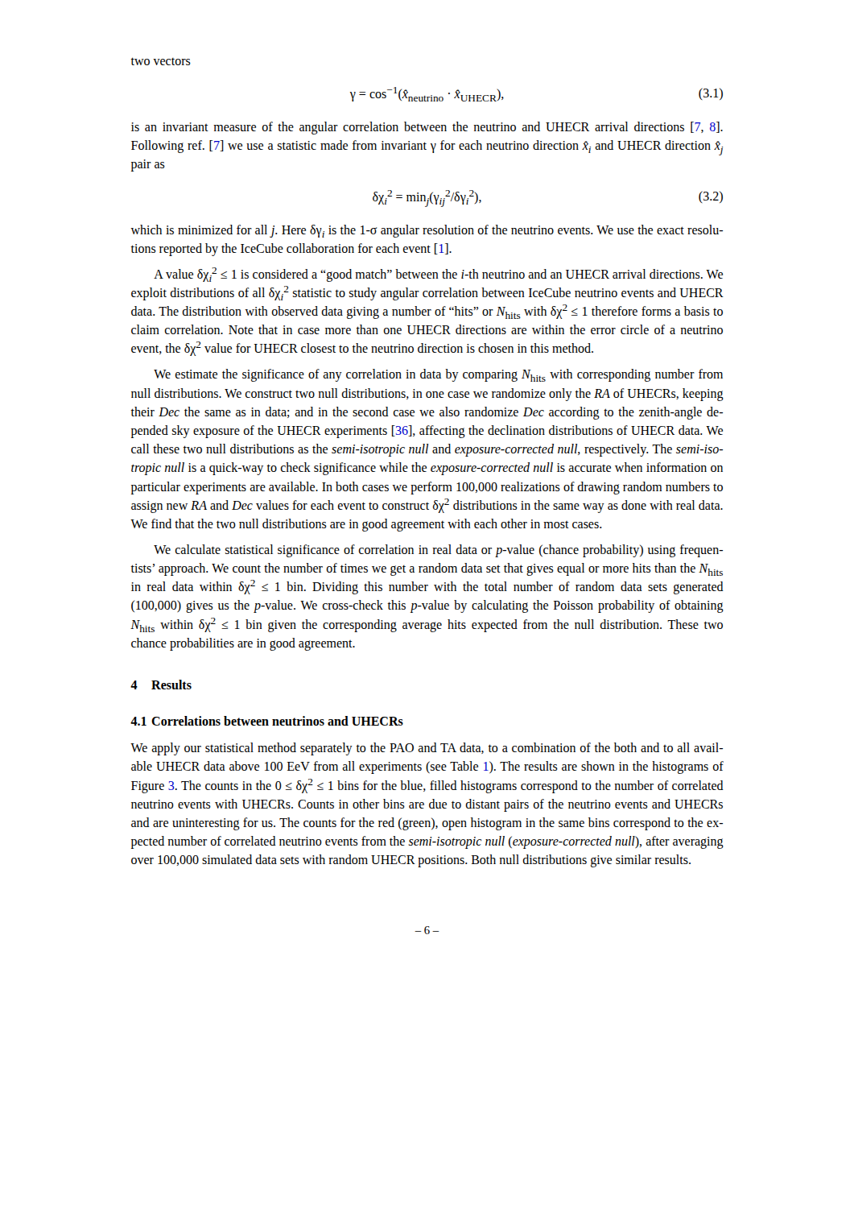two vectors
γ = cos−1(x̂neutrino · x̂UHECR), (3.1)
is an invariant measure of the angular correlation between the neutrino and UHECR arrival directions [7, 8]. Following ref. [7] we use a statistic made from invariant γ for each neutrino direction x̂i and UHECR direction x̂j pair as
δχi2 = minj(γij2/δγi2), (3.2)
which is minimized for all j. Here δγi is the 1-σ angular resolution of the neutrino events. We use the exact resolutions reported by the IceCube collaboration for each event [1].
A value δχi2 ≤ 1 is considered a “good match” between the i-th neutrino and an UHECR arrival directions. We exploit distributions of all δχi2 statistic to study angular correlation between IceCube neutrino events and UHECR data. The distribution with observed data giving a number of “hits” or Nhits with δχ2 ≤ 1 therefore forms a basis to claim correlation. Note that in case more than one UHECR directions are within the error circle of a neutrino event, the δχ2 value for UHECR closest to the neutrino direction is chosen in this method.
We estimate the significance of any correlation in data by comparing Nhits with corresponding number from null distributions. We construct two null distributions, in one case we randomize only the RA of UHECRs, keeping their Dec the same as in data; and in the second case we also randomize Dec according to the zenith-angle depended sky exposure of the UHECR experiments [36], affecting the declination distributions of UHECR data. We call these two null distributions as the semi-isotropic null and exposure-corrected null, respectively. The semi-isotropic null is a quick-way to check significance while the exposure-corrected null is accurate when information on particular experiments are available. In both cases we perform 100,000 realizations of drawing random numbers to assign new RA and Dec values for each event to construct δχ2 distributions in the same way as done with real data. We find that the two null distributions are in good agreement with each other in most cases.
We calculate statistical significance of correlation in real data or p-value (chance probability) using frequentists’ approach. We count the number of times we get a random data set that gives equal or more hits than the Nhits in real data within δχ2 ≤ 1 bin. Dividing this number with the total number of random data sets generated (100,000) gives us the p-value. We cross-check this p-value by calculating the Poisson probability of obtaining Nhits within δχ2 ≤ 1 bin given the corresponding average hits expected from the null distribution. These two chance probabilities are in good agreement.
4 Results
4.1 Correlations between neutrinos and UHECRs
We apply our statistical method separately to the PAO and TA data, to a combination of the both and to all available UHECR data above 100 EeV from all experiments (see Table 1). The results are shown in the histograms of Figure 3. The counts in the 0 ≤ δχ2 ≤ 1 bins for the blue, filled histograms correspond to the number of correlated neutrino events with UHECRs. Counts in other bins are due to distant pairs of the neutrino events and UHECRs and are uninteresting for us. The counts for the red (green), open histogram in the same bins correspond to the expected number of correlated neutrino events from the semi-isotropic null (exposure-corrected null), after averaging over 100,000 simulated data sets with random UHECR positions. Both null distributions give similar results.
– 6 –